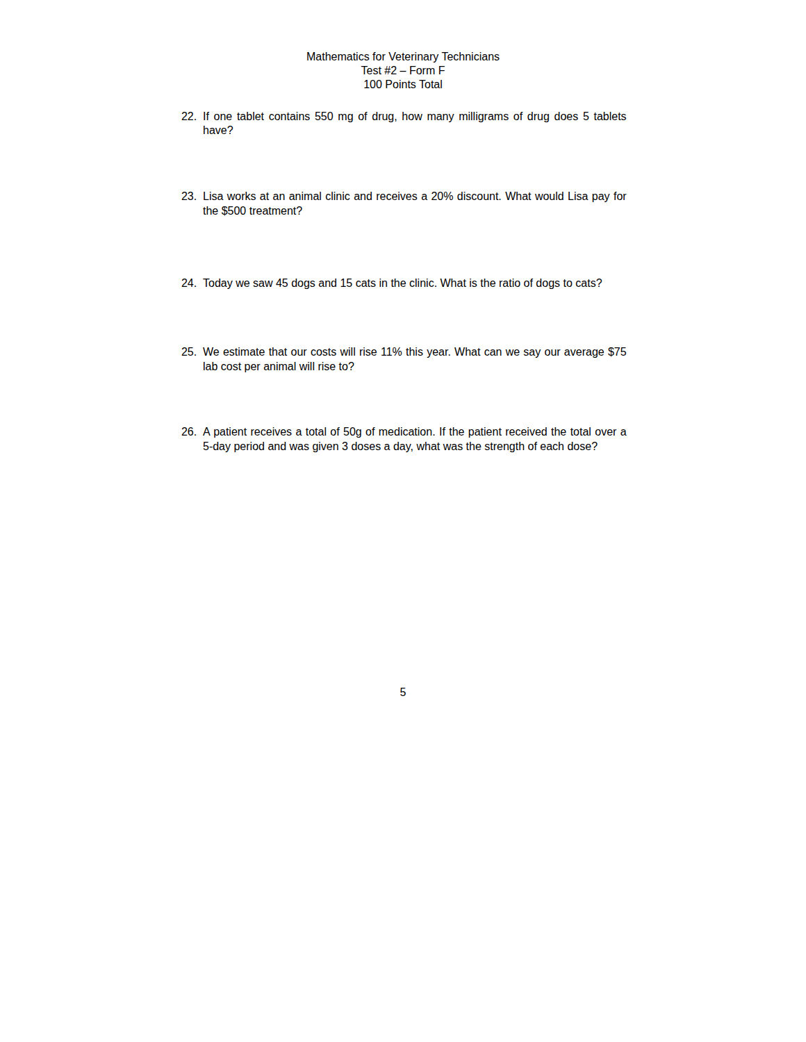Mathematics for Veterinary Technicians
Test #2 – Form F
100 Points Total
22. If one tablet contains 550 mg of drug, how many milligrams of drug does 5 tablets have?
23. Lisa works at an animal clinic and receives a 20% discount. What would Lisa pay for the $500 treatment?
24. Today we saw 45 dogs and 15 cats in the clinic. What is the ratio of dogs to cats?
25. We estimate that our costs will rise 11% this year. What can we say our average $75 lab cost per animal will rise to?
26. A patient receives a total of 50g of medication. If the patient received the total over a 5-day period and was given 3 doses a day, what was the strength of each dose?
5